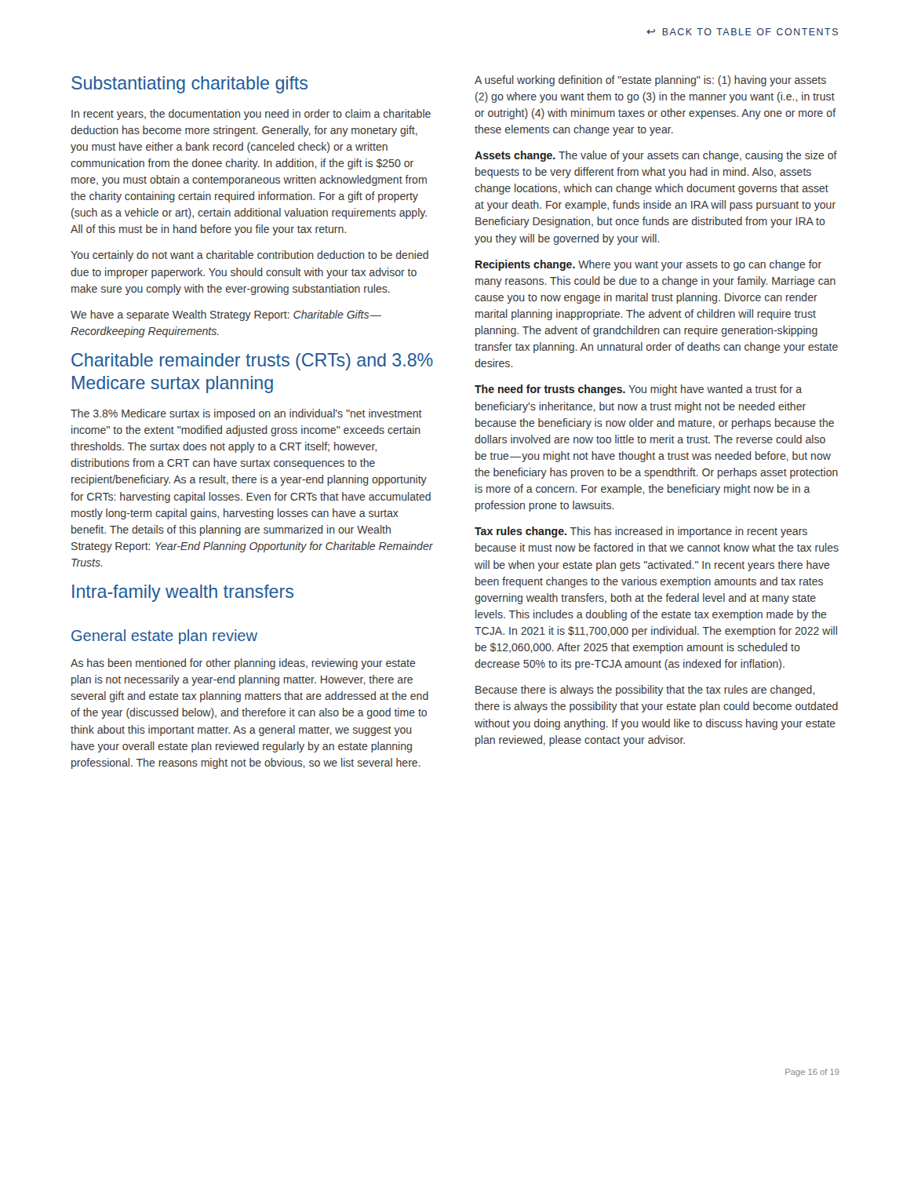↩Back to table of contents
Substantiating charitable gifts
In recent years, the documentation you need in order to claim a charitable deduction has become more stringent. Generally, for any monetary gift, you must have either a bank record (canceled check) or a written communication from the donee charity. In addition, if the gift is $250 or more, you must obtain a contemporaneous written acknowledgment from the charity containing certain required information. For a gift of property (such as a vehicle or art), certain additional valuation requirements apply. All of this must be in hand before you file your tax return.
You certainly do not want a charitable contribution deduction to be denied due to improper paperwork. You should consult with your tax advisor to make sure you comply with the ever-growing substantiation rules.
We have a separate Wealth Strategy Report: Charitable Gifts — Recordkeeping Requirements.
Charitable remainder trusts (CRTs) and 3.8% Medicare surtax planning
The 3.8% Medicare surtax is imposed on an individual's "net investment income" to the extent "modified adjusted gross income" exceeds certain thresholds. The surtax does not apply to a CRT itself; however, distributions from a CRT can have surtax consequences to the recipient/beneficiary. As a result, there is a year-end planning opportunity for CRTs: harvesting capital losses. Even for CRTs that have accumulated mostly long-term capital gains, harvesting losses can have a surtax benefit. The details of this planning are summarized in our Wealth Strategy Report: Year-End Planning Opportunity for Charitable Remainder Trusts.
Intra-family wealth transfers
General estate plan review
As has been mentioned for other planning ideas, reviewing your estate plan is not necessarily a year-end planning matter. However, there are several gift and estate tax planning matters that are addressed at the end of the year (discussed below), and therefore it can also be a good time to think about this important matter. As a general matter, we suggest you have your overall estate plan reviewed regularly by an estate planning professional. The reasons might not be obvious, so we list several here.
A useful working definition of "estate planning" is: (1) having your assets (2) go where you want them to go (3) in the manner you want (i.e., in trust or outright) (4) with minimum taxes or other expenses. Any one or more of these elements can change year to year.
Assets change. The value of your assets can change, causing the size of bequests to be very different from what you had in mind. Also, assets change locations, which can change which document governs that asset at your death. For example, funds inside an IRA will pass pursuant to your Beneficiary Designation, but once funds are distributed from your IRA to you they will be governed by your will.
Recipients change. Where you want your assets to go can change for many reasons. This could be due to a change in your family. Marriage can cause you to now engage in marital trust planning. Divorce can render marital planning inappropriate. The advent of children will require trust planning. The advent of grandchildren can require generation-skipping transfer tax planning. An unnatural order of deaths can change your estate desires.
The need for trusts changes. You might have wanted a trust for a beneficiary's inheritance, but now a trust might not be needed either because the beneficiary is now older and mature, or perhaps because the dollars involved are now too little to merit a trust. The reverse could also be true — you might not have thought a trust was needed before, but now the beneficiary has proven to be a spendthrift. Or perhaps asset protection is more of a concern. For example, the beneficiary might now be in a profession prone to lawsuits.
Tax rules change. This has increased in importance in recent years because it must now be factored in that we cannot know what the tax rules will be when your estate plan gets "activated." In recent years there have been frequent changes to the various exemption amounts and tax rates governing wealth transfers, both at the federal level and at many state levels. This includes a doubling of the estate tax exemption made by the TCJA. In 2021 it is $11,700,000 per individual. The exemption for 2022 will be $12,060,000. After 2025 that exemption amount is scheduled to decrease 50% to its pre-TCJA amount (as indexed for inflation).
Because there is always the possibility that the tax rules are changed, there is always the possibility that your estate plan could become outdated without you doing anything. If you would like to discuss having your estate plan reviewed, please contact your advisor.
Page 16 of 19